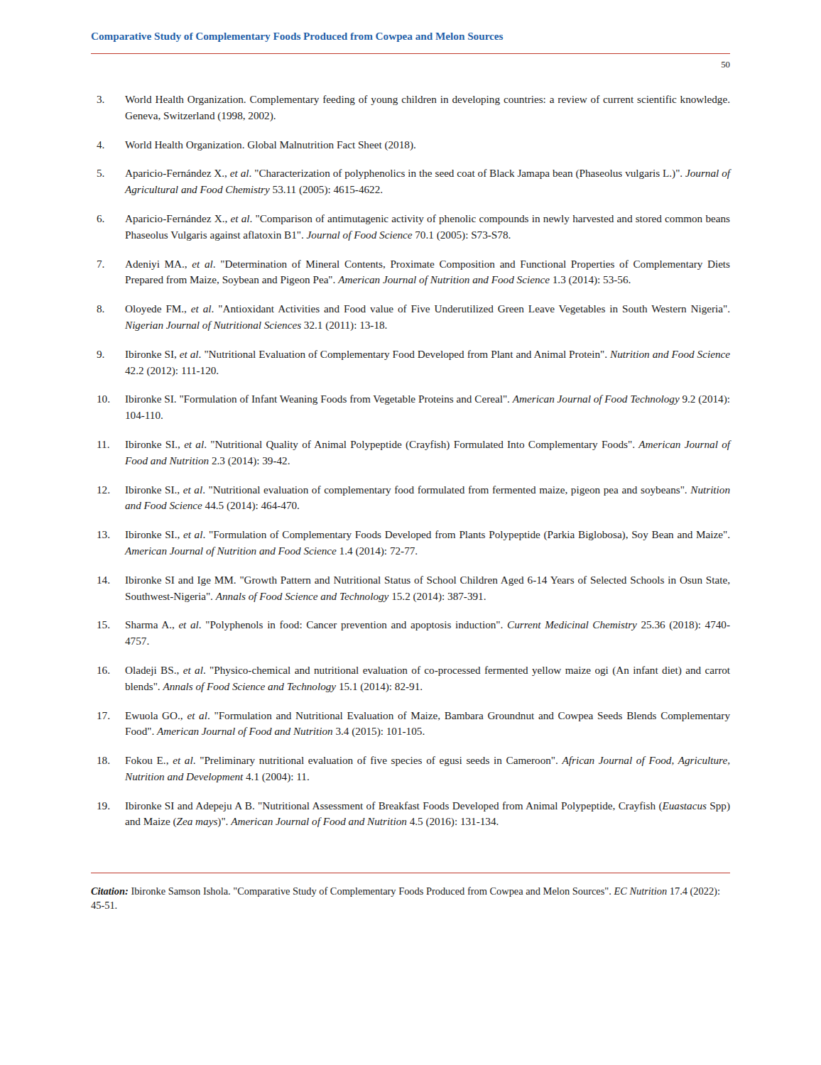Comparative Study of Complementary Foods Produced from Cowpea and Melon Sources
50
World Health Organization. Complementary feeding of young children in developing countries: a review of current scientific knowledge. Geneva, Switzerland (1998, 2002).
World Health Organization. Global Malnutrition Fact Sheet (2018).
Aparicio-Fernández X., et al. "Characterization of polyphenolics in the seed coat of Black Jamapa bean (Phaseolus vulgaris L.)". Journal of Agricultural and Food Chemistry 53.11 (2005): 4615-4622.
Aparicio-Fernández X., et al. "Comparison of antimutagenic activity of phenolic compounds in newly harvested and stored common beans Phaseolus Vulgaris against aflatoxin B1". Journal of Food Science 70.1 (2005): S73-S78.
Adeniyi MA., et al. "Determination of Mineral Contents, Proximate Composition and Functional Properties of Complementary Diets Prepared from Maize, Soybean and Pigeon Pea". American Journal of Nutrition and Food Science 1.3 (2014): 53-56.
Oloyede FM., et al. "Antioxidant Activities and Food value of Five Underutilized Green Leave Vegetables in South Western Nigeria". Nigerian Journal of Nutritional Sciences 32.1 (2011): 13-18.
Ibironke SI, et al. "Nutritional Evaluation of Complementary Food Developed from Plant and Animal Protein". Nutrition and Food Science 42.2 (2012): 111-120.
Ibironke SI. "Formulation of Infant Weaning Foods from Vegetable Proteins and Cereal". American Journal of Food Technology 9.2 (2014): 104-110.
Ibironke SI., et al. "Nutritional Quality of Animal Polypeptide (Crayfish) Formulated Into Complementary Foods". American Journal of Food and Nutrition 2.3 (2014): 39-42.
Ibironke SI., et al. "Nutritional evaluation of complementary food formulated from fermented maize, pigeon pea and soybeans". Nutrition and Food Science 44.5 (2014): 464-470.
Ibironke SI., et al. "Formulation of Complementary Foods Developed from Plants Polypeptide (Parkia Biglobosa), Soy Bean and Maize". American Journal of Nutrition and Food Science 1.4 (2014): 72-77.
Ibironke SI and Ige MM. "Growth Pattern and Nutritional Status of School Children Aged 6-14 Years of Selected Schools in Osun State, Southwest-Nigeria". Annals of Food Science and Technology 15.2 (2014): 387-391.
Sharma A., et al. "Polyphenols in food: Cancer prevention and apoptosis induction". Current Medicinal Chemistry 25.36 (2018): 4740-4757.
Oladeji BS., et al. "Physico-chemical and nutritional evaluation of co-processed fermented yellow maize ogi (An infant diet) and carrot blends". Annals of Food Science and Technology 15.1 (2014): 82-91.
Ewuola GO., et al. "Formulation and Nutritional Evaluation of Maize, Bambara Groundnut and Cowpea Seeds Blends Complementary Food". American Journal of Food and Nutrition 3.4 (2015): 101-105.
Fokou E., et al. "Preliminary nutritional evaluation of five species of egusi seeds in Cameroon". African Journal of Food, Agriculture, Nutrition and Development 4.1 (2004): 11.
Ibironke SI and Adepeju A B. "Nutritional Assessment of Breakfast Foods Developed from Animal Polypeptide, Crayfish (Euastacus Spp) and Maize (Zea mays)". American Journal of Food and Nutrition 4.5 (2016): 131-134.
Citation: Ibironke Samson Ishola. "Comparative Study of Complementary Foods Produced from Cowpea and Melon Sources". EC Nutrition 17.4 (2022): 45-51.